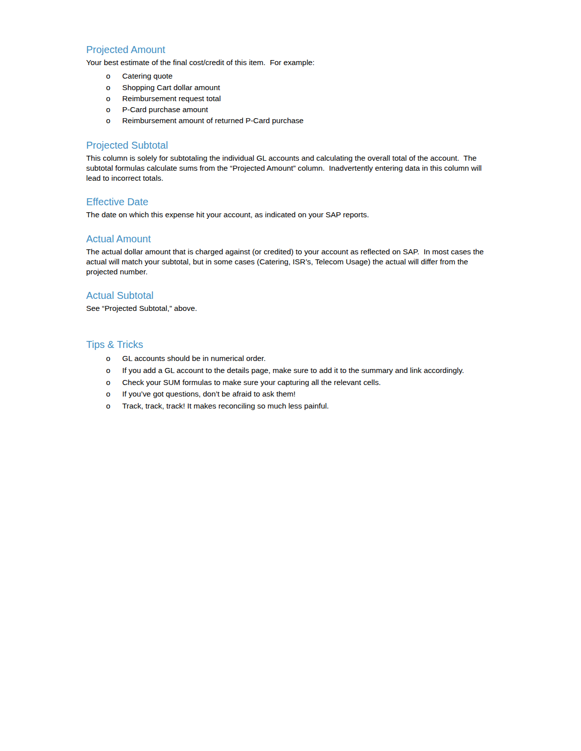Projected Amount
Your best estimate of the final cost/credit of this item. For example:
Catering quote
Shopping Cart dollar amount
Reimbursement request total
P-Card purchase amount
Reimbursement amount of returned P-Card purchase
Projected Subtotal
This column is solely for subtotaling the individual GL accounts and calculating the overall total of the account. The subtotal formulas calculate sums from the “Projected Amount” column. Inadvertently entering data in this column will lead to incorrect totals.
Effective Date
The date on which this expense hit your account, as indicated on your SAP reports.
Actual Amount
The actual dollar amount that is charged against (or credited) to your account as reflected on SAP. In most cases the actual will match your subtotal, but in some cases (Catering, ISR’s, Telecom Usage) the actual will differ from the projected number.
Actual Subtotal
See “Projected Subtotal,” above.
Tips & Tricks
GL accounts should be in numerical order.
If you add a GL account to the details page, make sure to add it to the summary and link accordingly.
Check your SUM formulas to make sure your capturing all the relevant cells.
If you’ve got questions, don’t be afraid to ask them!
Track, track, track! It makes reconciling so much less painful.